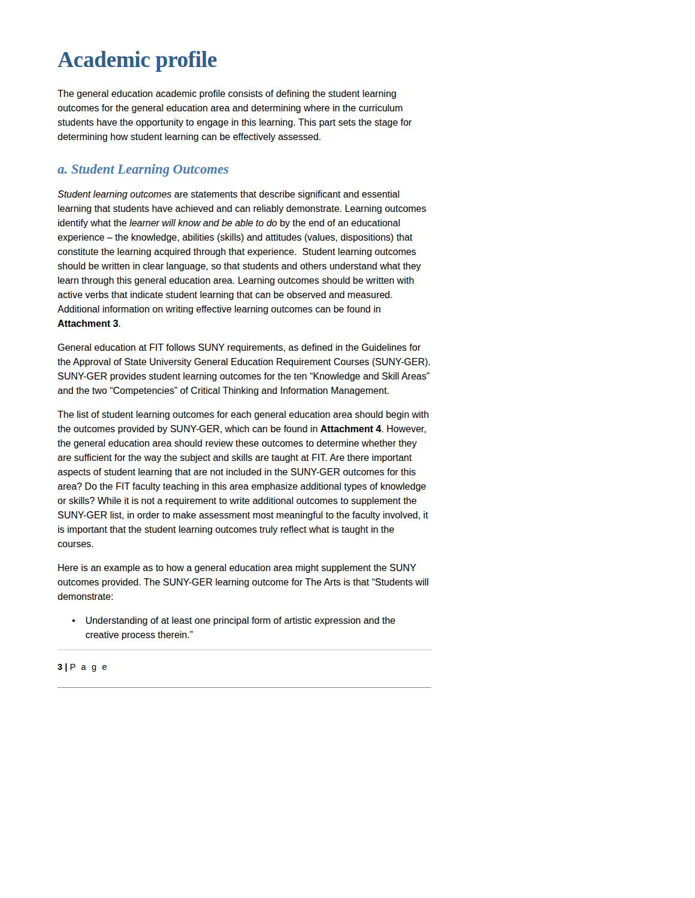Academic profile
The general education academic profile consists of defining the student learning outcomes for the general education area and determining where in the curriculum students have the opportunity to engage in this learning. This part sets the stage for determining how student learning can be effectively assessed.
a. Student Learning Outcomes
Student learning outcomes are statements that describe significant and essential learning that students have achieved and can reliably demonstrate. Learning outcomes identify what the learner will know and be able to do by the end of an educational experience – the knowledge, abilities (skills) and attitudes (values, dispositions) that constitute the learning acquired through that experience. Student learning outcomes should be written in clear language, so that students and others understand what they learn through this general education area. Learning outcomes should be written with active verbs that indicate student learning that can be observed and measured. Additional information on writing effective learning outcomes can be found in Attachment 3.
General education at FIT follows SUNY requirements, as defined in the Guidelines for the Approval of State University General Education Requirement Courses (SUNY-GER). SUNY-GER provides student learning outcomes for the ten “Knowledge and Skill Areas” and the two “Competencies” of Critical Thinking and Information Management.
The list of student learning outcomes for each general education area should begin with the outcomes provided by SUNY-GER, which can be found in Attachment 4. However, the general education area should review these outcomes to determine whether they are sufficient for the way the subject and skills are taught at FIT. Are there important aspects of student learning that are not included in the SUNY-GER outcomes for this area? Do the FIT faculty teaching in this area emphasize additional types of knowledge or skills? While it is not a requirement to write additional outcomes to supplement the SUNY-GER list, in order to make assessment most meaningful to the faculty involved, it is important that the student learning outcomes truly reflect what is taught in the courses.
Here is an example as to how a general education area might supplement the SUNY outcomes provided. The SUNY-GER learning outcome for The Arts is that “Students will demonstrate:
Understanding of at least one principal form of artistic expression and the creative process therein.”
3 | P a g e